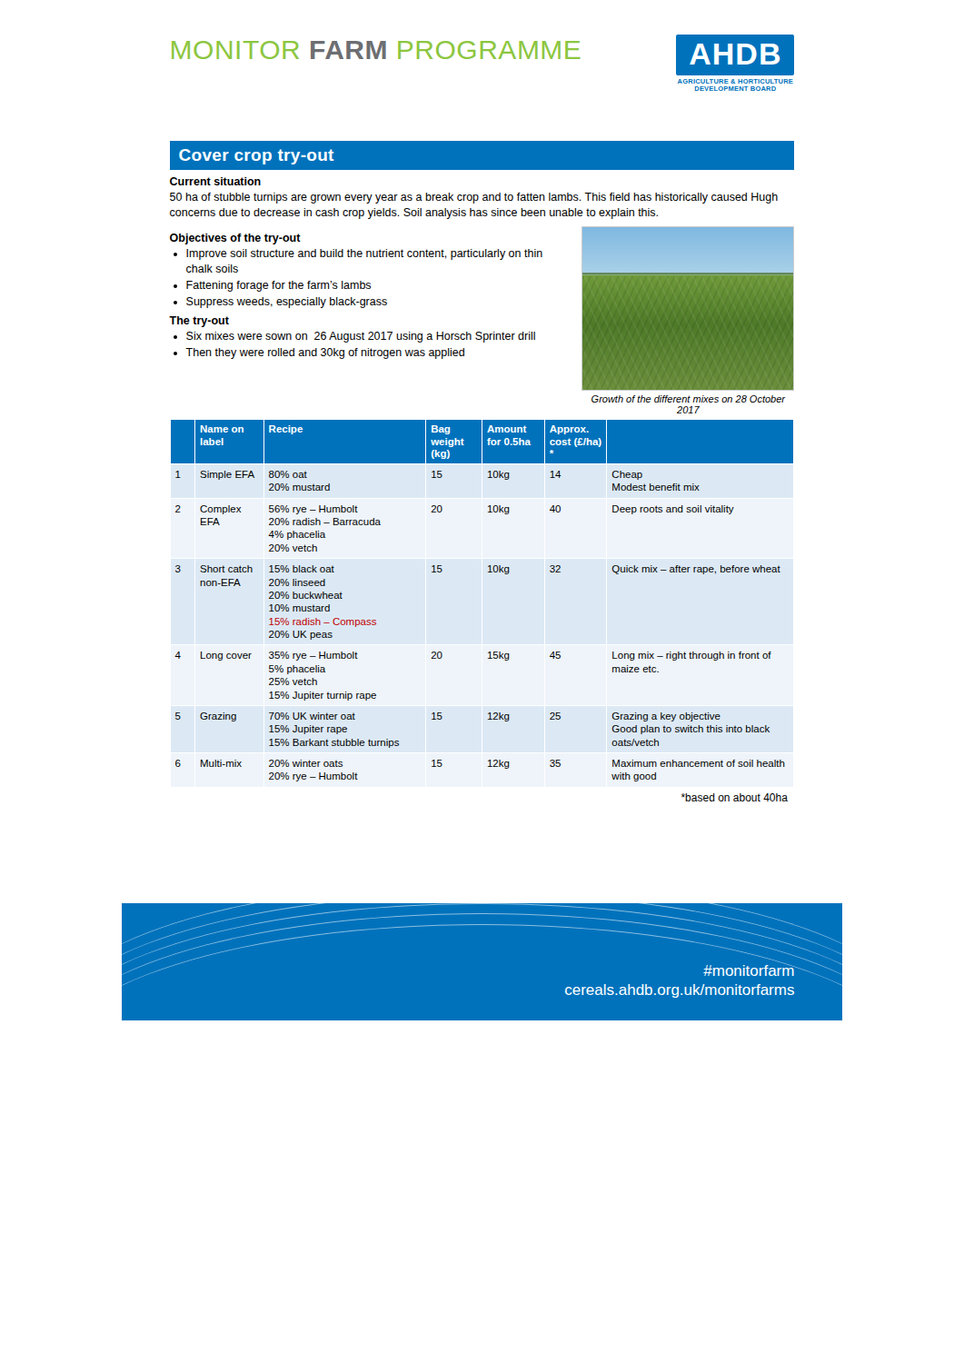MONITOR FARM PROGRAMME
AHDB
Agriculture & Horticulture
Development Board
Cover crop try-out
Current situation
50 ha of stubble turnips are grown every year as a break crop and to fatten lambs. This field has historically caused Hugh concerns due to decrease in cash crop yields. Soil analysis has since been unable to explain this.
Objectives of the try-out
Improve soil structure and build the nutrient content, particularly on thin chalk soils
Fattening forage for the farm’s lambs
Suppress weeds, especially black-grass
The try-out
Six mixes were sown on 26 August 2017 using a Horsch Sprinter drill
Then they were rolled and 30kg of nitrogen was applied
Growth of the different mixes on 28 October 2017
| | Name on label | Recipe | Bag weight (kg) | Amount for 0.5ha | Approx. cost (£/ha) * | |
| --- | --- | --- | --- | --- | --- | --- |
| 1 | Simple EFA | 80% oat 20% mustard | 15 | 10kg | 14 | Cheap Modest benefit mix |
| 2 | Complex EFA | 56% rye – Humbolt 20% radish – Barracuda 4% phacelia 20% vetch | 20 | 10kg | 40 | Deep roots and soil vitality |
| 3 | Short catch non-EFA | 15% black oat 20% linseed 20% buckwheat 10% mustard 15% radish – Compass 20% UK peas | 15 | 10kg | 32 | Quick mix – after rape, before wheat |
| 4 | Long cover | 35% rye – Humbolt 5% phacelia 25% vetch 15% Jupiter turnip rape | 20 | 15kg | 45 | Long mix – right through in front of maize etc. |
| 5 | Grazing | 70% UK winter oat 15% Jupiter rape 15% Barkant stubble turnips | 15 | 12kg | 25 | Grazing a key objective Good plan to switch this into black oats/vetch |
| 6 | Multi-mix | 20% winter oats 20% rye – Humbolt | 15 | 12kg | 35 | Maximum enhancement of soil health with good |
*based on about 40ha
#monitorfarm
cereals.ahdb.org.uk/monitorfarms